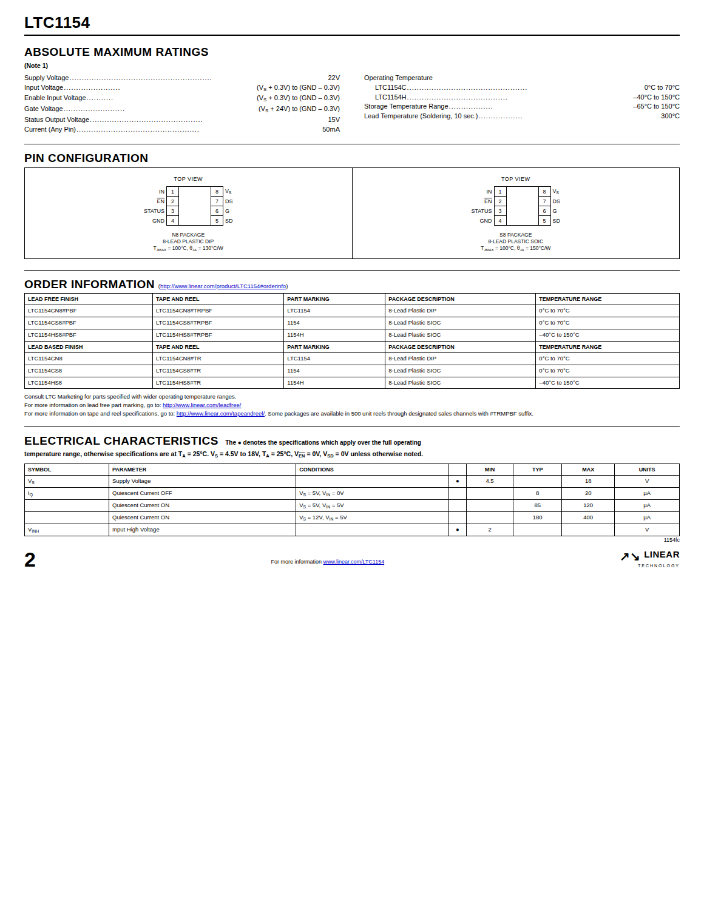LTC1154
Absolute Maximum Ratings
(Note 1)
Supply Voltage.......................................................... 22V
Input Voltage.......................(VS + 0.3V) to (GND – 0.3V)
Enable Input Voltage...........(VS + 0.3V) to (GND – 0.3V)
Gate Voltage.........................(VS + 24V) to (GND – 0.3V)
Status Output Voltage.............................................. 15V
Current (Any Pin).................................................. 50mA
Operating Temperature
LTC1154C................................................. 0°C to 70°C
LTC1154H.........................................–40°C to 150°C
Storage Temperature Range..................–65°C to 150°C
Lead Temperature (Soldering, 10 sec.).................. 300°C
Pin Configuration
TOP VIEW
| IN | 1 | | 8 | V S |
| EN | 2 | 7 | DS |
| STATUS | 3 | 6 | G |
| GND | 4 | 5 | SD |
N8 PACKAGE
8-LEAD PLASTIC DIP
TJMAX = 100°C, θJA = 130°C/W
TOP VIEW
| IN | 1 | | 8 | V S |
| EN | 2 | 7 | DS |
| STATUS | 3 | 6 | G |
| GND | 4 | 5 | SD |
S8 PACKAGE
8-LEAD PLASTIC SOIC
TJMAX = 100°C, θJA = 150°C/W
Order Information (http://www.linear.com/product/LTC1154#orderinfo)
| LEAD FREE FINISH | TAPE AND REEL | PART MARKING | PACKAGE DESCRIPTION | TEMPERATURE RANGE |
| --- | --- | --- | --- | --- |
| LTC1154CN8#PBF | LTC1154CN8#TRPBF | LTC1154 | 8-Lead Plastic DIP | 0°C to 70°C |
| LTC1154CS8#PBF | LTC1154CS8#TRPBF | 1154 | 8-Lead Plastic SIOC | 0°C to 70°C |
| LTC1154HS8#PBF | LTC1154HS8#TRPBF | 1154H | 8-Lead Plastic SIOC | –40°C to 150°C |
| LEAD BASED FINISH | TAPE AND REEL | PART MARKING | PACKAGE DESCRIPTION | TEMPERATURE RANGE |
| LTC1154CN8 | LTC1154CN8#TR | LTC1154 | 8-Lead Plastic DIP | 0°C to 70°C |
| LTC1154CS8 | LTC1154CS8#TR | 1154 | 8-Lead Plastic SIOC | 0°C to 70°C |
| LTC1154HS8 | LTC1154HS8#TR | 1154H | 8-Lead Plastic SIOC | –40°C to 150°C |
Consult LTC Marketing for parts specified with wider operating temperature ranges.
For more information on lead free part marking, go to: http://www.linear.com/leadfree/
For more information on tape and reel specifications, go to: http://www.linear.com/tapeandreel/. Some packages are available in 500 unit reels through designated sales channels with #TRMPBF suffix.
Electrical Characteristics The ● denotes the specifications which apply over the full operating
temperature range, otherwise specifications are at TA = 25°C. VS = 4.5V to 18V, TA = 25°C, VEN = 0V, VSD = 0V unless otherwise noted.
| SYMBOL | PARAMETER | CONDITIONS | | MIN | TYP | MAX | UNITS |
| --- | --- | --- | --- | --- | --- | --- | --- |
| V S | Supply Voltage | | ● | 4.5 | | 18 | V |
| I Q | Quiescent Current OFF | V S = 5V, V IN = 0V | | | 8 | 20 | µA |
| | Quiescent Current ON | V S = 5V, V IN = 5V | | | 85 | 120 | µA |
| | Quiescent Current ON | V S = 12V, V IN = 5V | | | 180 | 400 | µA |
| V INH | Input High Voltage | | ● | 2 | | | V |
1154fc
2
For more information www.linear.com/LTC1154
↗↘ LINEAR
TECHNOLOGY